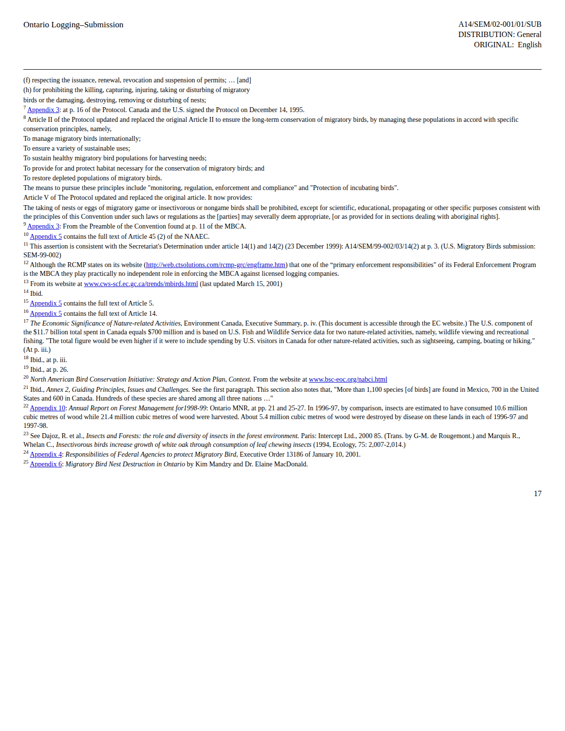Ontario Logging–Submission
A14/SEM/02-001/01/SUB
DISTRIBUTION: General
ORIGINAL: English
(f) respecting the issuance, renewal, revocation and suspension of permits; … [and]
(h) for prohibiting the killing, capturing, injuring, taking or disturbing of migratory
birds or the damaging, destroying, removing or disturbing of nests;
7 Appendix 3: at p. 16 of the Protocol. Canada and the U.S. signed the Protocol on December 14, 1995.
8 Article II of the Protocol updated and replaced the original Article II to ensure the long-term conservation of migratory birds, by managing these populations in accord with specific conservation principles, namely,
To manage migratory birds internationally;
To ensure a variety of sustainable uses;
To sustain healthy migratory bird populations for harvesting needs;
To provide for and protect habitat necessary for the conservation of migratory birds; and
To restore depleted populations of migratory birds.
The means to pursue these principles include "monitoring, regulation, enforcement and compliance" and "Protection of incubating birds".
Article V of The Protocol updated and replaced the original article. It now provides:
The taking of nests or eggs of migratory game or insectivorous or nongame birds shall be prohibited, except for scientific, educational, propagating or other specific purposes consistent with the principles of this Convention under such laws or regulations as the [parties] may severally deem appropriate, [or as provided for in sections dealing with aboriginal rights].
9 Appendix 3: From the Preamble of the Convention found at p. 11 of the MBCA.
10 Appendix 5 contains the full text of Article 45 (2) of the NAAEC.
11 This assertion is consistent with the Secretariat's Determination under article 14(1) and 14(2) (23 December 1999): A14/SEM/99-002/03/14(2) at p. 3. (U.S. Migratory Birds submission: SEM-99-002)
12 Although the RCMP states on its website (http://web.ctsolutions.com/rcmp-grc/engframe.htm) that one of the “primary enforcement responsibilities" of its Federal Enforcement Program is the MBCA they play practically no independent role in enforcing the MBCA against licensed logging companies.
13 From its website at www.cws-scf.ec.gc.ca/trends/mbirds.html (last updated March 15, 2001)
14 Ibid.
15 Appendix 5 contains the full text of Article 5.
16 Appendix 5 contains the full text of Article 14.
17 The Economic Significance of Nature-related Activities, Environment Canada, Executive Summary, p. iv. (This document is accessible through the EC website.) The U.S. component of the $11.7 billion total spent in Canada equals $700 million and is based on U.S. Fish and Wildlife Service data for two nature-related activities, namely, wildlife viewing and recreational fishing. "The total figure would be even higher if it were to include spending by U.S. visitors in Canada for other nature-related activities, such as sightseeing, camping, boating or hiking." (At p. iii.)
18 Ibid., at p. iii.
19 Ibid., at p. 26.
20 North American Bird Conservation Initiative: Strategy and Action Plan, Context. From the website at www.bsc-eoc.org/nabci.html
21 Ibid., Annex 2, Guiding Principles, Issues and Challenges. See the first paragraph. This section also notes that, "More than 1,100 species [of birds] are found in Mexico, 700 in the United States and 600 in Canada. Hundreds of these species are shared among all three nations …"
22 Appendix 10: Annual Report on Forest Management for1998-99: Ontario MNR, at pp. 21 and 25-27. In 1996-97, by comparison, insects are estimated to have consumed 10.6 million cubic metres of wood while 21.4 million cubic metres of wood were harvested. About 5.4 million cubic metres of wood were destroyed by disease on these lands in each of 1996-97 and 1997-98.
23 See Dajoz, R. et al., Insects and Forests: the role and diversity of insects in the forest environment. Paris: Intercept Ltd., 2000 85. (Trans. by G-M. de Rougemont.) and Marquis R., Whelan C., Insectivorous birds increase growth of white oak through consumption of leaf chewing insects (1994, Ecology, 75: 2,007-2,014.)
24 Appendix 4: Responsibilities of Federal Agencies to protect Migratory Bird, Executive Order 13186 of January 10, 2001.
25 Appendix 6: Migratory Bird Nest Destruction in Ontario by Kim Mandzy and Dr. Elaine MacDonald.
17